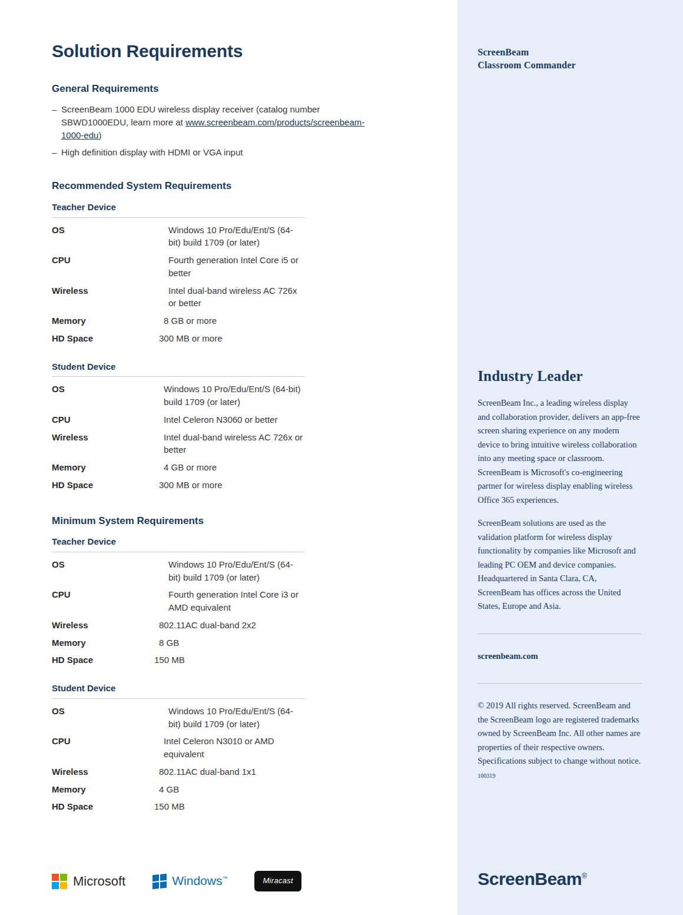Solution Requirements
General Requirements
ScreenBeam 1000 EDU wireless display receiver (catalog number SBWD1000EDU, learn more at www.screenbeam.com/products/screenbeam-1000-edu)
High definition display with HDMI or VGA input
Recommended System Requirements
Teacher Device
| OS | Windows 10 Pro/Edu/Ent/S (64-bit) build 1709 (or later) |
| CPU | Fourth generation Intel Core i5 or better |
| Wireless | Intel dual-band wireless AC 726x or better |
| Memory | 8 GB or more |
| HD Space | 300 MB or more |
Student Device
| OS | Windows 10 Pro/Edu/Ent/S (64-bit) build 1709 (or later) |
| CPU | Intel Celeron N3060 or better |
| Wireless | Intel dual-band wireless AC 726x or better |
| Memory | 4 GB or more |
| HD Space | 300 MB or more |
Minimum System Requirements
Teacher Device
| OS | Windows 10 Pro/Edu/Ent/S (64-bit) build 1709 (or later) |
| CPU | Fourth generation Intel Core i3 or AMD equivalent |
| Wireless | 802.11AC dual-band 2x2 |
| Memory | 8 GB |
| HD Space | 150 MB |
Student Device
| OS | Windows 10 Pro/Edu/Ent/S (64-bit) build 1709 (or later) |
| CPU | Intel Celeron N3010 or AMD equivalent |
| Wireless | 802.11AC dual-band 1x1 |
| Memory | 4 GB |
| HD Space | 150 MB |
Microsoft
Windows™
Miracast
ScreenBeam
Classroom Commander
Industry Leader
ScreenBeam Inc., a leading wireless display and collaboration provider, delivers an app-free screen sharing experience on any modern device to bring intuitive wireless collaboration into any meeting space or classroom. ScreenBeam is Microsoft's co-engineering partner for wireless display enabling wireless Office 365 experiences.
ScreenBeam solutions are used as the validation platform for wireless display functionality by companies like Microsoft and leading PC OEM and device companies. Headquartered in Santa Clara, CA, ScreenBeam has offices across the United States, Europe and Asia.
screenbeam.com
© 2019 All rights reserved. ScreenBeam and the ScreenBeam logo are registered trademarks owned by ScreenBeam Inc. All other names are properties of their respective owners. Specifications subject to change without notice. 100319
ScreenBeam®